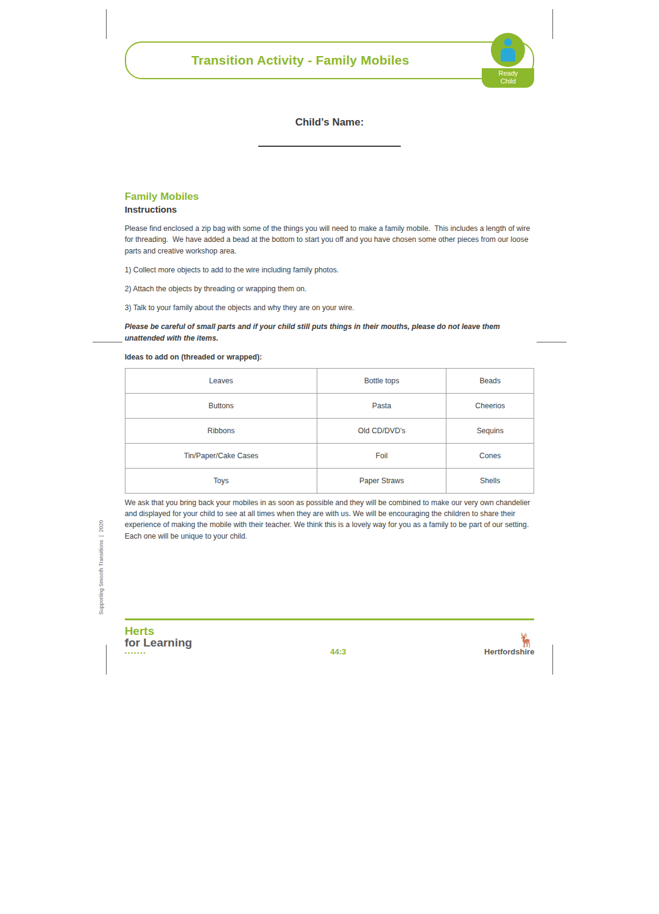Supporting Smooth Transitions | 2020
Transition Activity - Family Mobiles
Ready
Child
Child’s Name:
Family Mobiles
Instructions
Please find enclosed a zip bag with some of the things you will need to make a family mobile. This includes a length of wire for threading. We have added a bead at the bottom to start you off and you have chosen some other pieces from our loose parts and creative workshop area.
1) Collect more objects to add to the wire including family photos.
2) Attach the objects by threading or wrapping them on.
3) Talk to your family about the objects and why they are on your wire.
Please be careful of small parts and if your child still puts things in their mouths, please do not leave them unattended with the items.
Ideas to add on (threaded or wrapped):
| Leaves | Bottle tops | Beads |
| Buttons | Pasta | Cheerios |
| Ribbons | Old CD/DVD’s | Sequins |
| Tin/Paper/Cake Cases | Foil | Cones |
| Toys | Paper Straws | Shells |
We ask that you bring back your mobiles in as soon as possible and they will be combined to make our very own chandelier and displayed for your child to see at all times when they are with us. We will be encouraging the children to share their experience of making the mobile with their teacher. We think this is a lovely way for you as a family to be part of our setting. Each one will be unique to your child.
Herts
for Learning
•••••••
44:3
🦌 Hertfordshire